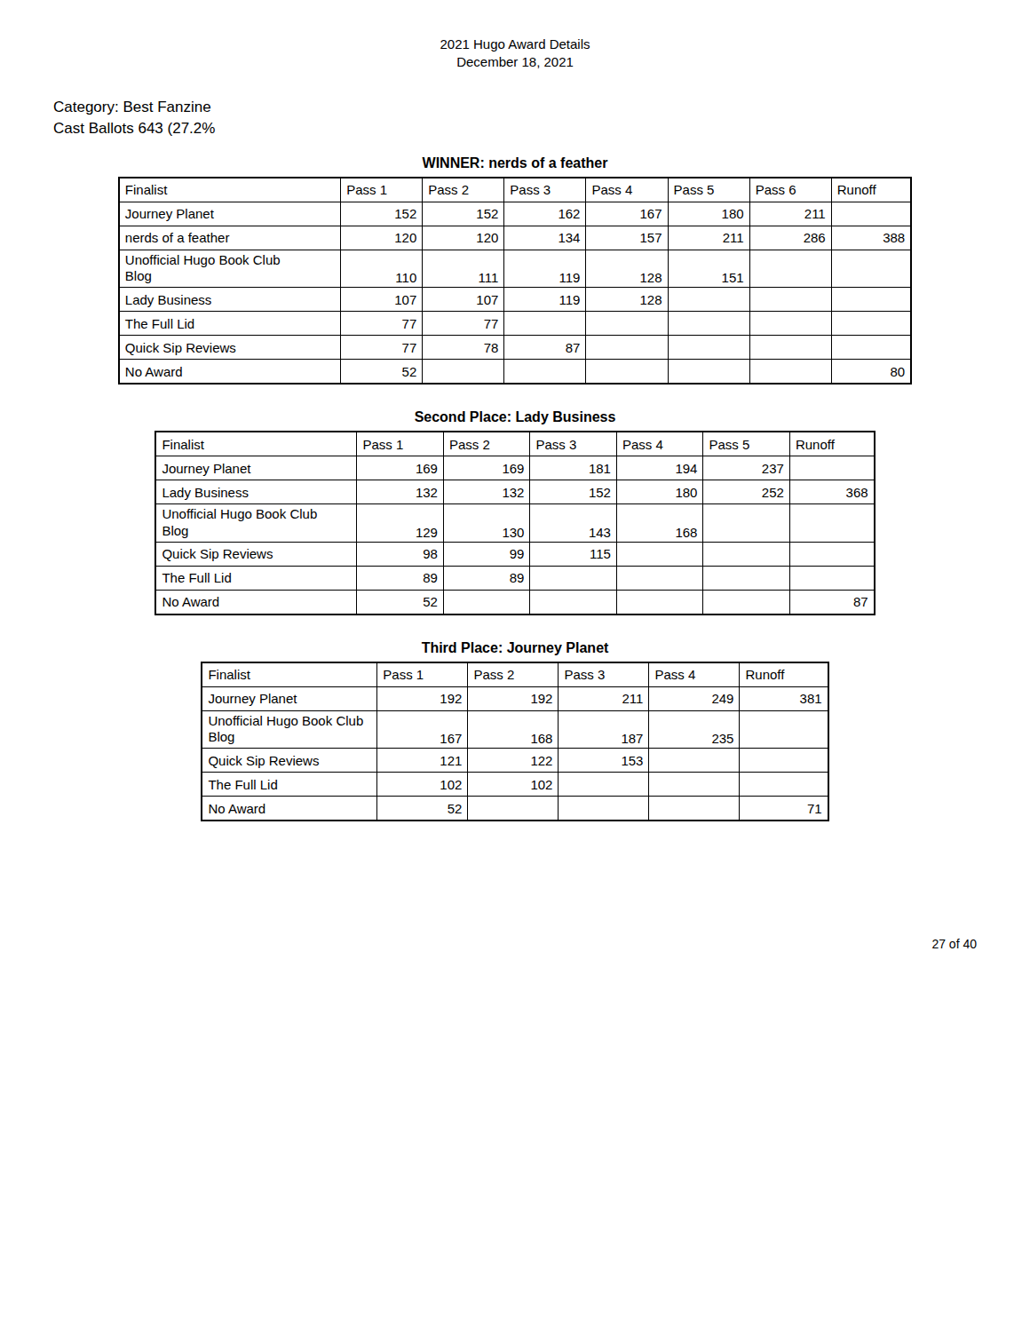2021 Hugo Award Details
December 18, 2021
Category: Best Fanzine
Cast Ballots 643 (27.2%
WINNER: nerds of a feather
| Finalist | Pass 1 | Pass 2 | Pass 3 | Pass 4 | Pass 5 | Pass 6 | Runoff |
| --- | --- | --- | --- | --- | --- | --- | --- |
| Journey Planet | 152 | 152 | 162 | 167 | 180 | 211 | |
| nerds of a feather | 120 | 120 | 134 | 157 | 211 | 286 | 388 |
| Unofficial Hugo Book Club Blog | 110 | 111 | 119 | 128 | 151 | | |
| Lady Business | 107 | 107 | 119 | 128 | | | |
| The Full Lid | 77 | 77 | | | | | |
| Quick Sip Reviews | 77 | 78 | 87 | | | | |
| No Award | 52 | | | | | | 80 |
Second Place: Lady Business
| Finalist | Pass 1 | Pass 2 | Pass 3 | Pass 4 | Pass 5 | Runoff |
| --- | --- | --- | --- | --- | --- | --- |
| Journey Planet | 169 | 169 | 181 | 194 | 237 | |
| Lady Business | 132 | 132 | 152 | 180 | 252 | 368 |
| Unofficial Hugo Book Club Blog | 129 | 130 | 143 | 168 | | |
| Quick Sip Reviews | 98 | 99 | 115 | | | |
| The Full Lid | 89 | 89 | | | | |
| No Award | 52 | | | | | 87 |
Third Place: Journey Planet
| Finalist | Pass 1 | Pass 2 | Pass 3 | Pass 4 | Runoff |
| --- | --- | --- | --- | --- | --- |
| Journey Planet | 192 | 192 | 211 | 249 | 381 |
| Unofficial Hugo Book Club Blog | 167 | 168 | 187 | 235 | |
| Quick Sip Reviews | 121 | 122 | 153 | | |
| The Full Lid | 102 | 102 | | | |
| No Award | 52 | | | | 71 |
27 of 40